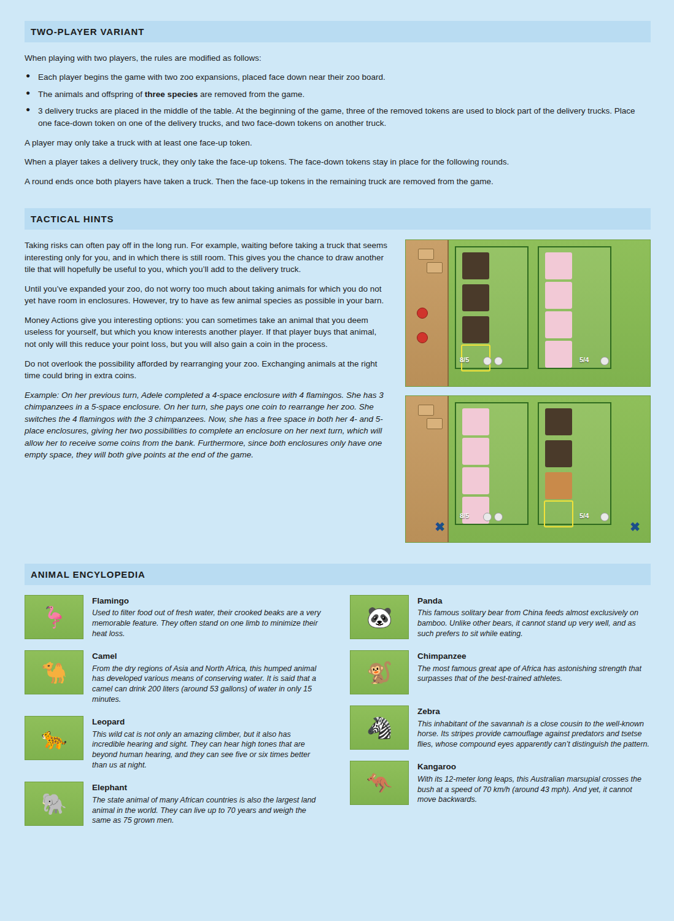Two-Player Variant
When playing with two players, the rules are modified as follows:
Each player begins the game with two zoo expansions, placed face down near their zoo board.
The animals and offspring of three species are removed from the game.
3 delivery trucks are placed in the middle of the table. At the beginning of the game, three of the removed tokens are used to block part of the delivery trucks. Place one face-down token on one of the delivery trucks, and two face-down tokens on another truck.
A player may only take a truck with at least one face-up token.
When a player takes a delivery truck, they only take the face-up tokens. The face-down tokens stay in place for the following rounds.
A round ends once both players have taken a truck. Then the face-up tokens in the remaining truck are removed from the game.
Tactical Hints
Taking risks can often pay off in the long run. For example, waiting before taking a truck that seems interesting only for you, and in which there is still room. This gives you the chance to draw another tile that will hopefully be useful to you, which you’ll add to the delivery truck.
Until you’ve expanded your zoo, do not worry too much about taking animals for which you do not yet have room in enclosures. However, try to have as few animal species as possible in your barn.
Money Actions give you interesting options: you can sometimes take an animal that you deem useless for yourself, but which you know interests another player. If that player buys that animal, not only will this reduce your point loss, but you will also gain a coin in the process.
Do not overlook the possibility afforded by rearranging your zoo. Exchanging animals at the right time could bring in extra coins.
Example: On her previous turn, Adele completed a 4-space enclosure with 4 flamingos. She has 3 chimpanzees in a 5-space enclosure. On her turn, she pays one coin to rearrange her zoo. She switches the 4 flamingos with the 3 chimpanzees. Now, she has a free space in both her 4- and 5-place enclosures, giving her two possibilities to complete an enclosure on her next turn, which will allow her to receive some coins from the bank. Furthermore, since both enclosures only have one empty space, they will both give points at the end of the game.
8/5
5/4
8/5
5/4
✖
✖
Animal Encylopedia
🦩
Flamingo
Used to filter food out of fresh water, their crooked beaks are a very memorable feature. They often stand on one limb to minimize their heat loss.
🐪
Camel
From the dry regions of Asia and North Africa, this humped animal has developed various means of conserving water. It is said that a camel can drink 200 liters (around 53 gallons) of water in only 15 minutes.
🐆
Leopard
This wild cat is not only an amazing climber, but it also has incredible hearing and sight. They can hear high tones that are beyond human hearing, and they can see five or six times better than us at night.
🐘
Elephant
The state animal of many African countries is also the largest land animal in the world. They can live up to 70 years and weigh the same as 75 grown men.
🐼
Panda
This famous solitary bear from China feeds almost exclusively on bamboo. Unlike other bears, it cannot stand up very well, and as such prefers to sit while eating.
🐒
Chimpanzee
The most famous great ape of Africa has astonishing strength that surpasses that of the best-trained athletes.
🦓
Zebra
This inhabitant of the savannah is a close cousin to the well-known horse. Its stripes provide camouflage against predators and tsetse flies, whose compound eyes apparently can’t distinguish the pattern.
🦘
Kangaroo
With its 12-meter long leaps, this Australian marsupial crosses the bush at a speed of 70 km/h (around 43 mph). And yet, it cannot move backwards.